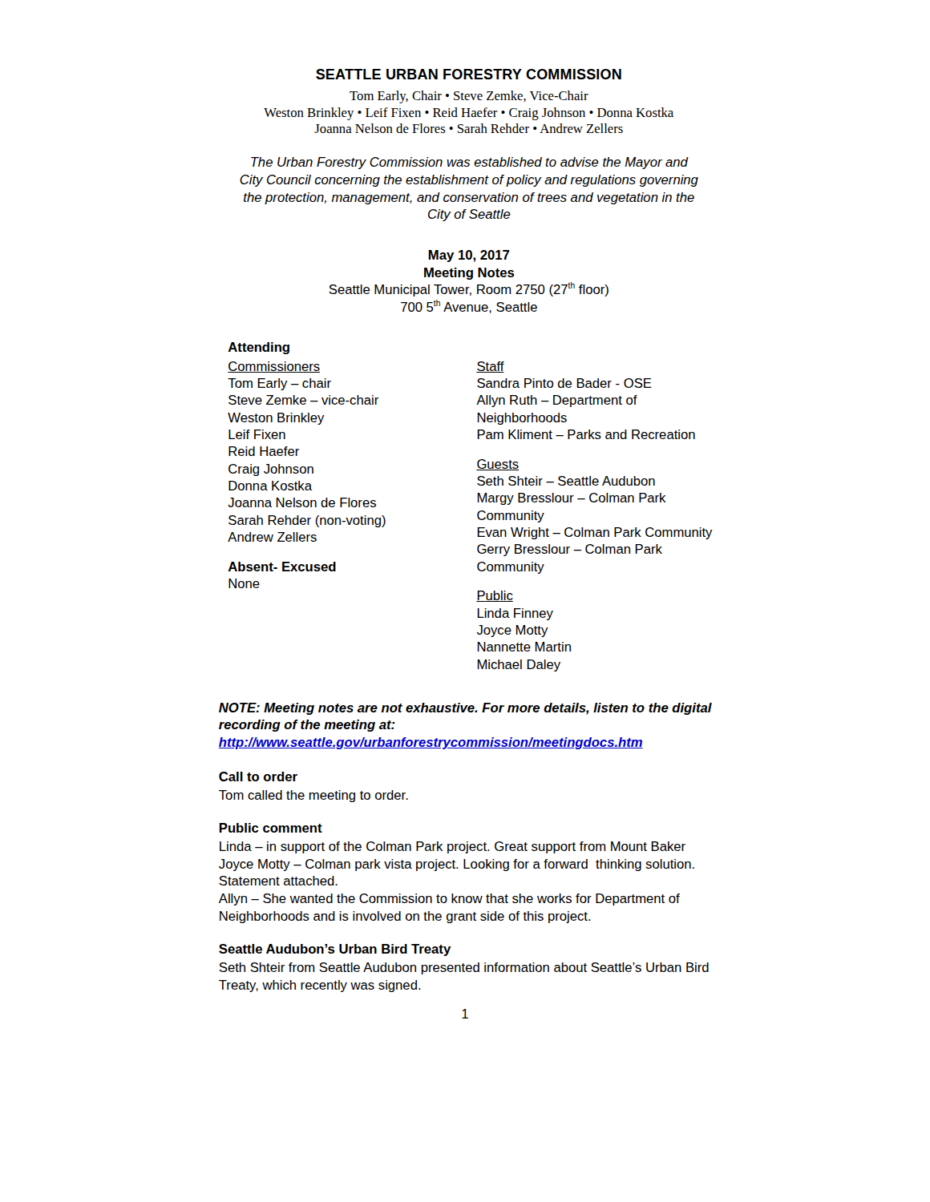SEATTLE URBAN FORESTRY COMMISSION
Tom Early, Chair • Steve Zemke, Vice-Chair
Weston Brinkley • Leif Fixen • Reid Haefer • Craig Johnson • Donna Kostka
Joanna Nelson de Flores • Sarah Rehder • Andrew Zellers
The Urban Forestry Commission was established to advise the Mayor and City Council concerning the establishment of policy and regulations governing the protection, management, and conservation of trees and vegetation in the City of Seattle
May 10, 2017
Meeting Notes
Seattle Municipal Tower, Room 2750 (27th floor)
700 5th Avenue, Seattle
Attending
Commissioners
Tom Early – chair
Steve Zemke – vice-chair
Weston Brinkley
Leif Fixen
Reid Haefer
Craig Johnson
Donna Kostka
Joanna Nelson de Flores
Sarah Rehder (non-voting)
Andrew Zellers
Absent- Excused
None
Staff
Sandra Pinto de Bader - OSE
Allyn Ruth – Department of Neighborhoods
Pam Kliment – Parks and Recreation
Guests
Seth Shteir – Seattle Audubon
Margy Bresslour – Colman Park Community
Evan Wright – Colman Park Community
Gerry Bresslour – Colman Park Community
Public
Linda Finney
Joyce Motty
Nannette Martin
Michael Daley
NOTE: Meeting notes are not exhaustive. For more details, listen to the digital recording of the meeting at: http://www.seattle.gov/urbanforestrycommission/meetingdocs.htm
Call to order
Tom called the meeting to order.
Public comment
Linda – in support of the Colman Park project. Great support from Mount Baker
Joyce Motty – Colman park vista project. Looking for a forward thinking solution. Statement attached.
Allyn – She wanted the Commission to know that she works for Department of Neighborhoods and is involved on the grant side of this project.
Seattle Audubon’s Urban Bird Treaty
Seth Shteir from Seattle Audubon presented information about Seattle’s Urban Bird Treaty, which recently was signed.
1